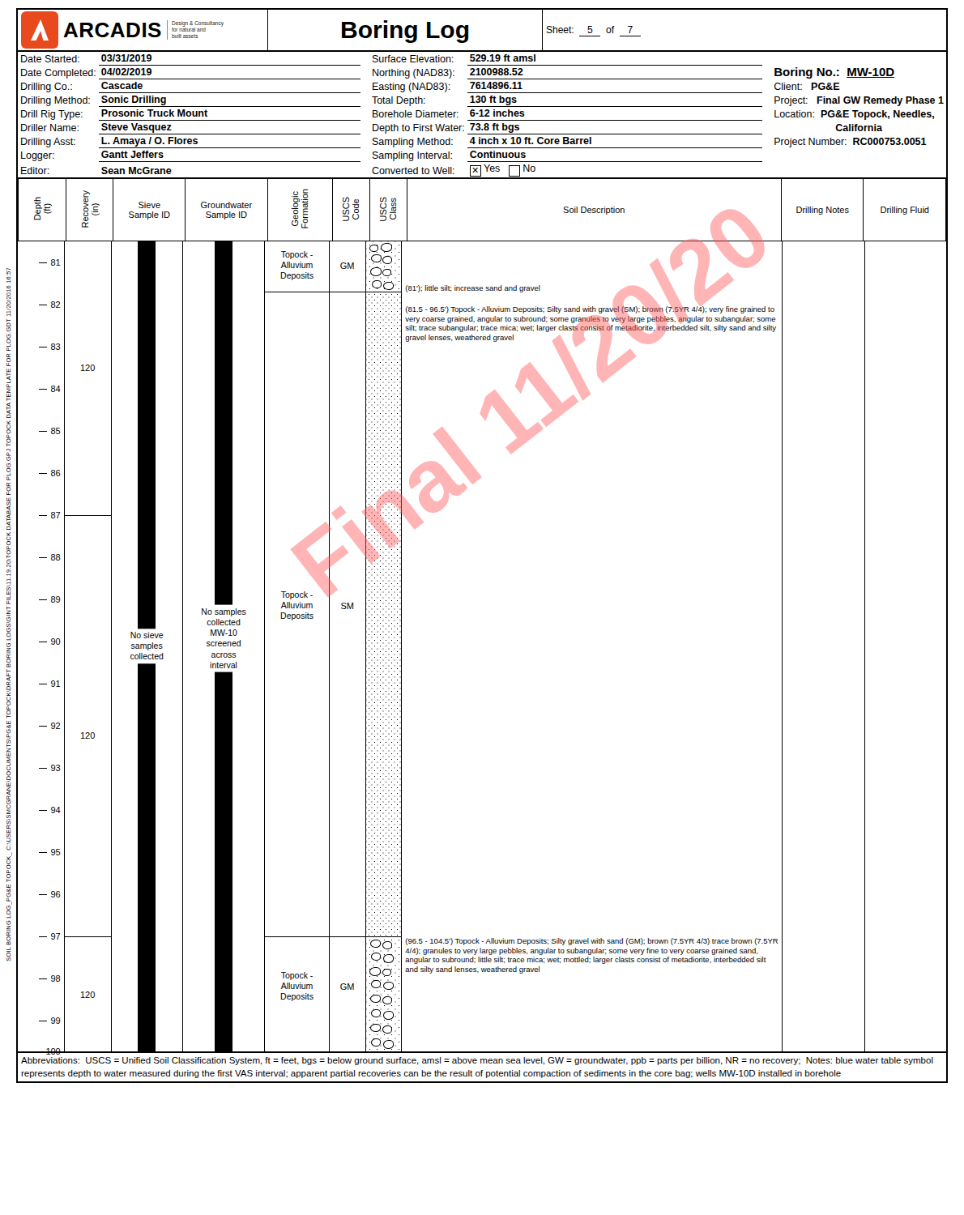SOIL BORING LOG_PG&E TOPOCK_ C:\USERS\SMCGRANE\DOCUMENTS\PG&E TOPOCK\DRAFT BORING LOGS\GINT FILES\11.19.20\TOPOCK DATABASE FOR PLOG.GPJ TOPOCK DATA TEMPLATE FOR PLOG.GDT 11/20/2016 16:57
| / ARCADIS Design & Consultancy for natural and built assets / Boring Log / Sheet: 5 of 7 / / Date Started: / 03/31/2019 / Surface Elevation: / 529.19 ft amsl / Boring No.: MW-10D / / Date Completed: / 04/02/2019 / Northing (NAD83): / 2100988.52 / / Drilling Co.: / Cascade / Easting (NAD83): / 7614896.11 / Client: PG&E / / Drilling Method: / Sonic Drilling / Total Depth: / 130 ft bgs / Project: Final GW Remedy Phase 1 / / Drill Rig Type: / Prosonic Truck Mount / Borehole Diameter: / 6-12 inches / Location: PG&E Topock, Needles, / / Driller Name: / Steve Vasquez / Depth to First Water: / 73.8 ft bgs / California / / Drilling Asst: / L. Amaya / O. Flores / Sampling Method: / 4 inch x 10 ft. Core Barrel / Project Number: RC000753.0051 / / Logger: / Gantt Jeffers / Sampling Interval: / Continuous / / / Editor: / Sean McGrane / Converted to Well: / ✕ Yes No / / / Depth (ft) / Recovery (in) / Sieve Sample ID / Groundwater Sample ID / Geologic Formation / USCS Code / USCS Class / Soil Description / Drilling Notes / Drilling Fluid / / 81 82 83 84 85 86 87 88 89 90 91 92 93 94 95 96 97 98 99 100 / 120 120 120 / No sieve samples collected / No samples collected MW-10 screened across interval / Topock - Alluvium Deposits Topock - Alluvium Deposits Topock - Alluvium Deposits / GM SM GM / / (81'); little silt; increase sand and gravel (81.5 - 96.5') Topock - Alluvium Deposits; Silty sand with gravel (SM); brown (7.5YR 4/4); very fine grained to very coarse grained, angular to subround; some granules to very large pebbles, angular to subangular; some silt; trace subangular; trace mica; wet; larger clasts consist of metadiorite, interbedded silt, silty sand and silty gravel lenses, weathered gravel (96.5 - 104.5') Topock - Alluvium Deposits; Silty gravel with sand (GM); brown (7.5YR 4/3) trace brown (7.5YR 4/4); granules to very large pebbles, angular to subangular; some very fine to very coarse grained sand, angular to subround; little silt; trace mica; wet; mottled; larger clasts consist of metadiorite, interbedded silt and silty sand lenses, weathered gravel / / / Abbreviations: USCS = Unified Soil Classification System, ft = feet, bgs = below ground surface, amsl = above mean sea level, GW = groundwater, ppb = parts per billion, NR = no recovery; Notes: blue water table symbol represents depth to water measured during the first VAS interval; apparent partial recoveries can be the result of potential compaction of sediments in the core bag; wells MW-10D installed in borehole |
Final 11/20/20